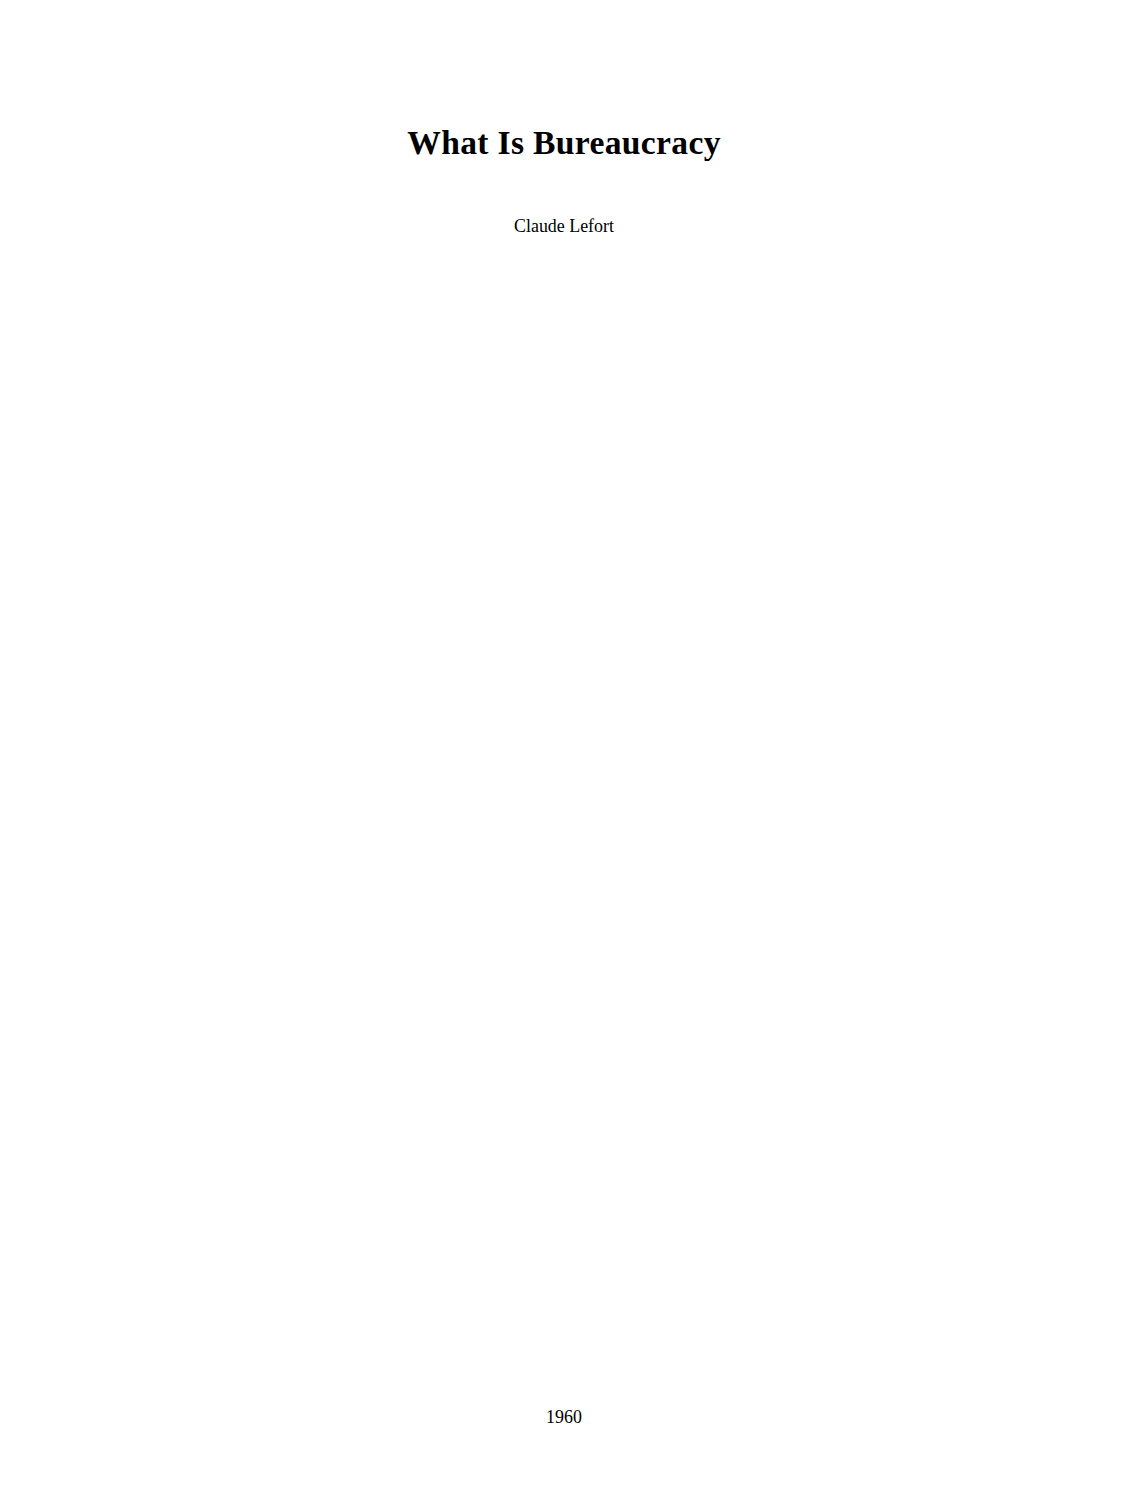What Is Bureaucracy
Claude Lefort
1960